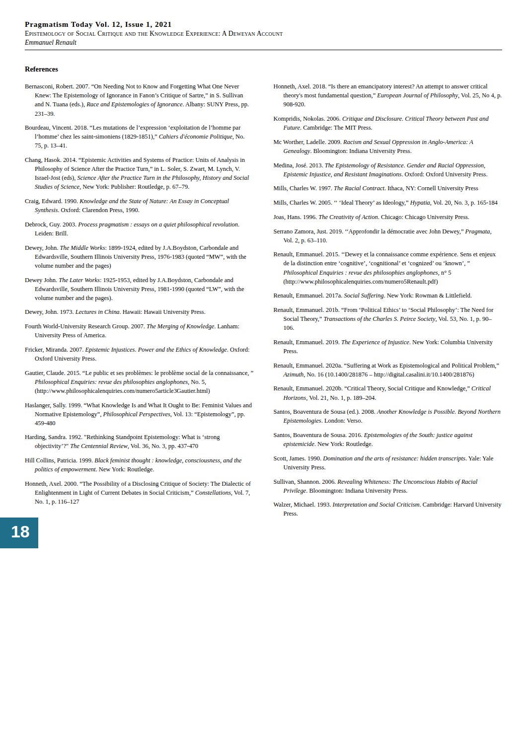Pragmatism Today Vol. 12, Issue 1, 2021
Epistemology of Social Critique and the Knowledge Experience: A Deweyan Account
Emmanuel Renault
References
Bernasconi, Robert. 2007. “On Needing Not to Know and Forgetting What One Never Knew: The Epistemology of Ignorance in Fanon’s Critique of Sartre,” in S. Sullivan and N. Tuana (eds.), Race and Epistemologies of Ignorance. Albany: SUNY Press, pp. 231–39.
Bourdeau, Vincent. 2018. “Les mutations de l’expression ‘exploitation de l’homme par l’homme’ chez les saint-simoniens (1829-1851),” Cahiers d'économie Politique, No. 75, p. 13–41.
Chang, Hasok. 2014. “Epistemic Activities and Systems of Practice: Units of Analysis in Philosophy of Science After the Practice Turn,” in L. Soler, S. Zwart, M. Lynch, V. Israel-Jost (eds), Science After the Practice Turn in the Philosophy, History and Social Studies of Science, New York: Publisher: Routledge, p. 67–79.
Craig, Edward. 1990. Knowledge and the State of Nature: An Essay in Conceptual Synthesis. Oxford: Clarendon Press, 1990.
Debrock, Guy. 2003. Process pragmatism : essays on a quiet philosophical revolution. Leiden: Brill.
Dewey, John. The Middle Works: 1899-1924, edited by J.A.Boydston, Carbondale and Edwardsville, Southern Illinois University Press, 1976-1983 (quoted “MW”, with the volume number and the pages)
Dewey John. The Later Works: 1925-1953, edited by J.A.Boydston, Carbondale and Edwardsville, Southern Illinois University Press, 1981-1990 (quoted “LW”, with the volume number and the pages).
Dewey, John. 1973. Lectures in China. Hawaii: Hawaii University Press.
Fourth World-University Research Group. 2007. The Merging of Knowledge. Lanham: University Press of America.
Fricker, Miranda. 2007. Epistemic Injustices. Power and the Ethics of Knowledge. Oxford: Oxford University Press.
Gautier, Claude. 2015. “Le public et ses problèmes: le problème social de la connaissance, ” Philosophical Enquiries: revue des philosophies anglophones, No. 5, (http://www.philosophicalenquiries.com/numero5article3Gautier.html)
Haslanger, Sally. 1999. “What Knowledge Is and What It Ought to Be: Feminist Values and Normative Epistemology”, Philosophical Perspectives, Vol. 13: “Epistemology”, pp. 459-480
Harding, Sandra. 1992. "Rethinking Standpoint Epistemology: What is ‘strong objectivity’?" The Centennial Review, Vol. 36, No. 3, pp. 437-470
Hill Collins, Patricia. 1999. Black feminist thought : knowledge, consciousness, and the politics of empowerment. New York: Routledge.
Honneth, Axel. 2000. “The Possibility of a Disclosing Critique of Society: The Dialectic of Enlightenment in Light of Current Debates in Social Criticism,” Constellations, Vol. 7, No. 1, p. 116–127
Honneth, Axel. 2018. “Is there an emancipatory interest? An attempt to answer critical theory's most fundamental question,” European Journal of Philosophy, Vol. 25, No 4, p. 908-920.
Kompridis, Nokolas. 2006. Critique and Disclosure. Critical Theory between Past and Future. Cambridge: The MIT Press.
Mc Worther, Ladelle. 2009. Racism and Sexual Oppression in Anglo-America: A Genealogy. Bloomington: Indiana University Press.
Medina, José. 2013. The Epistemology of Resistance. Gender and Racial Oppression, Epistemic Injustice, and Resistant Imaginations. Oxford: Oxford University Press.
Mills, Charles W. 1997. The Racial Contract. Ithaca, NY: Cornell University Press
Mills, Charles W. 2005. ‘‘ ‘Ideal Theory’ as Ideology,” Hypatia, Vol. 20, No. 3, p. 165-184
Joas, Hans. 1996. The Creativity of Action. Chicago: Chicago University Press.
Serrano Zamora, Just. 2019. ‘‘Approfondir la démocratie avec John Dewey,” Pragmata, Vol. 2, p. 63–110.
Renault, Emmanuel. 2015. ‘‘Dewey et la connaissance comme expérience. Sens et enjeux de la distinction entre ‘cognitive’, ‘cognitional’ et ‘cognized’ ou ‘known’, ” Philosophical Enquiries : revue des philosophies anglophones, n° 5 (http://www.philosophicalenquiries.com/numero5Renault.pdf)
Renault, Emmanuel. 2017a. Social Suffering. New York: Rowman & Littlefield.
Renault, Emmanuel. 201b. “From ‘Political Ethics’ to ‘Social Philosophy’: The Need for Social Theory,” Transactions of the Charles S. Peirce Society, Vol. 53, No. 1, p. 90–106.
Renault, Emmanuel. 2019. The Experience of Injustice. New York: Columbia University Press.
Renault, Emmanuel. 2020a. “Suffering at Work as Epistemological and Political Problem,” Azimuth, No. 16 (10.1400/281876 – http://digital.casalini.it/10.1400/281876)
Renault, Emmanuel. 2020b. “Critical Theory, Social Critique and Knowledge,” Critical Horizons, Vol. 21, No. 1, p. 189–204.
Santos, Boaventura de Sousa (ed.). 2008. Another Knowledge is Possible. Beyond Northern Epistemologies. London: Verso.
Santos, Boaventura de Sousa. 2016. Epistemologies of the South: justice against epistemicide. New York: Routledge.
Scott, James. 1990. Domination and the arts of resistance: hidden transcripts. Yale: Yale University Press.
Sullivan, Shannon. 2006. Revealing Whiteness: The Unconscious Habits of Racial Privilege. Bloomington: Indiana University Press.
Walzer, Michael. 1993. Interpretation and Social Criticism. Cambridge: Harvard University Press.
18